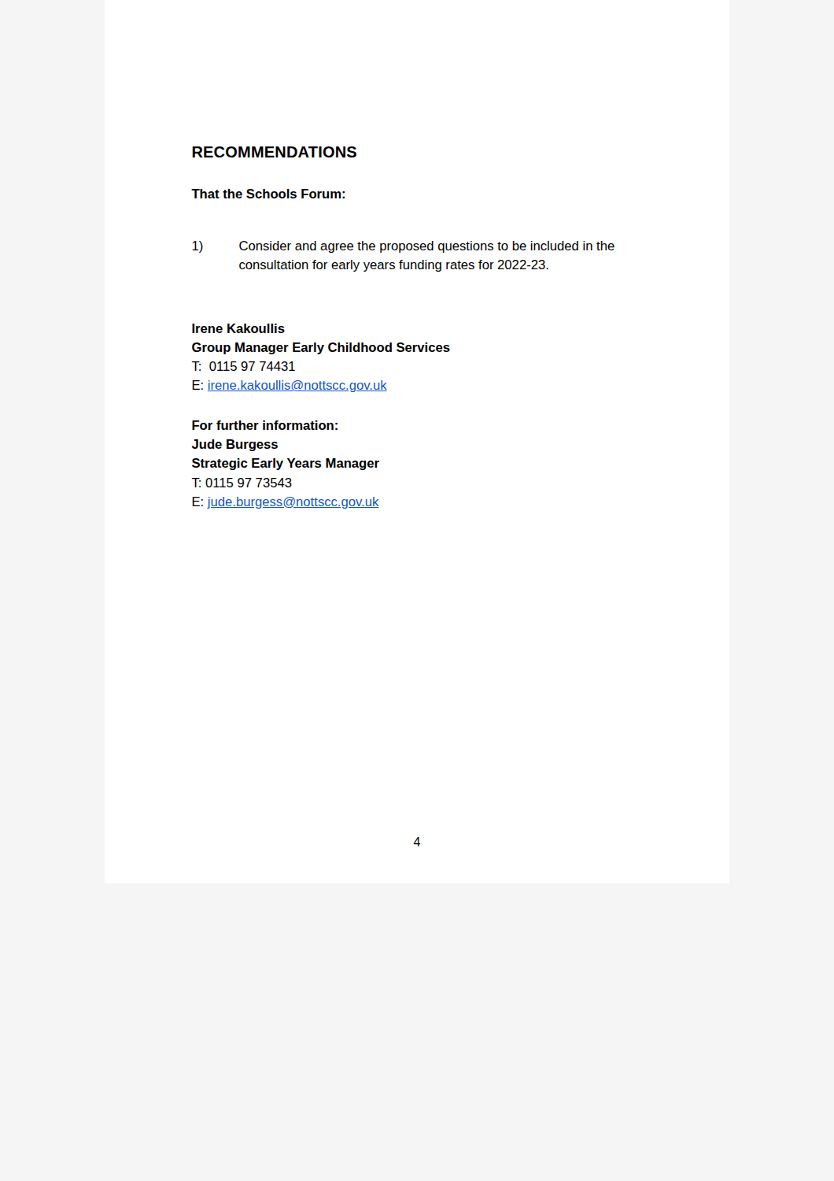RECOMMENDATIONS
That the Schools Forum:
1) Consider and agree the proposed questions to be included in the consultation for early years funding rates for 2022-23.
Irene Kakoullis
Group Manager Early Childhood Services
T: 0115 97 74431
E: irene.kakoullis@nottscc.gov.uk
For further information:
Jude Burgess
Strategic Early Years Manager
T: 0115 97 73543
E: jude.burgess@nottscc.gov.uk
4